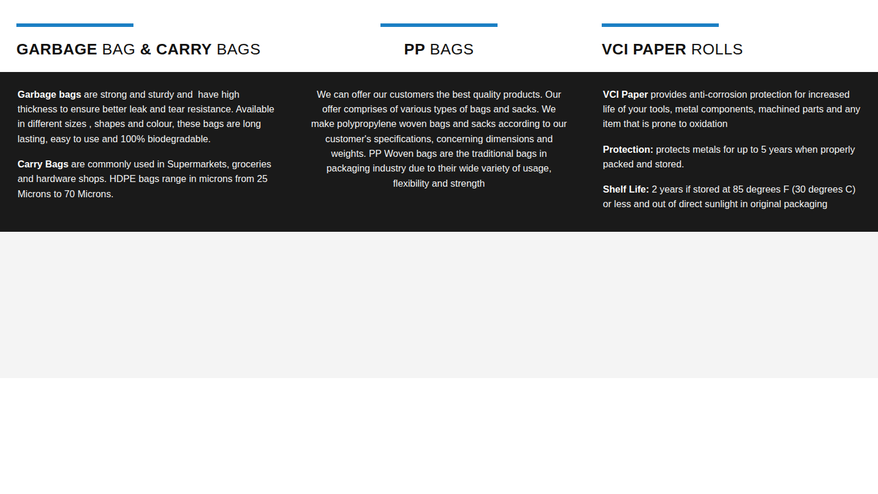GARBAGE BAG & CARRY BAGS
PP BAGS
VCI PAPER ROLLS
Garbage bags are strong and sturdy and have high thickness to ensure better leak and tear resistance. Available in different sizes , shapes and colour, these bags are long lasting, easy to use and 100% biodegradable.
Carry Bags are commonly used in Supermarkets, groceries and hardware shops. HDPE bags range in microns from 25 Microns to 70 Microns.
We can offer our customers the best quality products. Our offer comprises of various types of bags and sacks. We make polypropylene woven bags and sacks according to our customer's specifications, concerning dimensions and weights. PP Woven bags are the traditional bags in packaging industry due to their wide variety of usage, flexibility and strength
VCI Paper provides anti-corrosion protection for increased life of your tools, metal components, machined parts and any item that is prone to oxidation
Protection: protects metals for up to 5 years when properly packed and stored.
Shelf Life: 2 years if stored at 85 degrees F (30 degrees C) or less and out of direct sunlight in original packaging
Garbage bags and bin liners
HDPE carry bags
PP woven mesh bags
PP woven sacks
Metal parts protected with VCI paper
VCI paper roll with circular saw blade